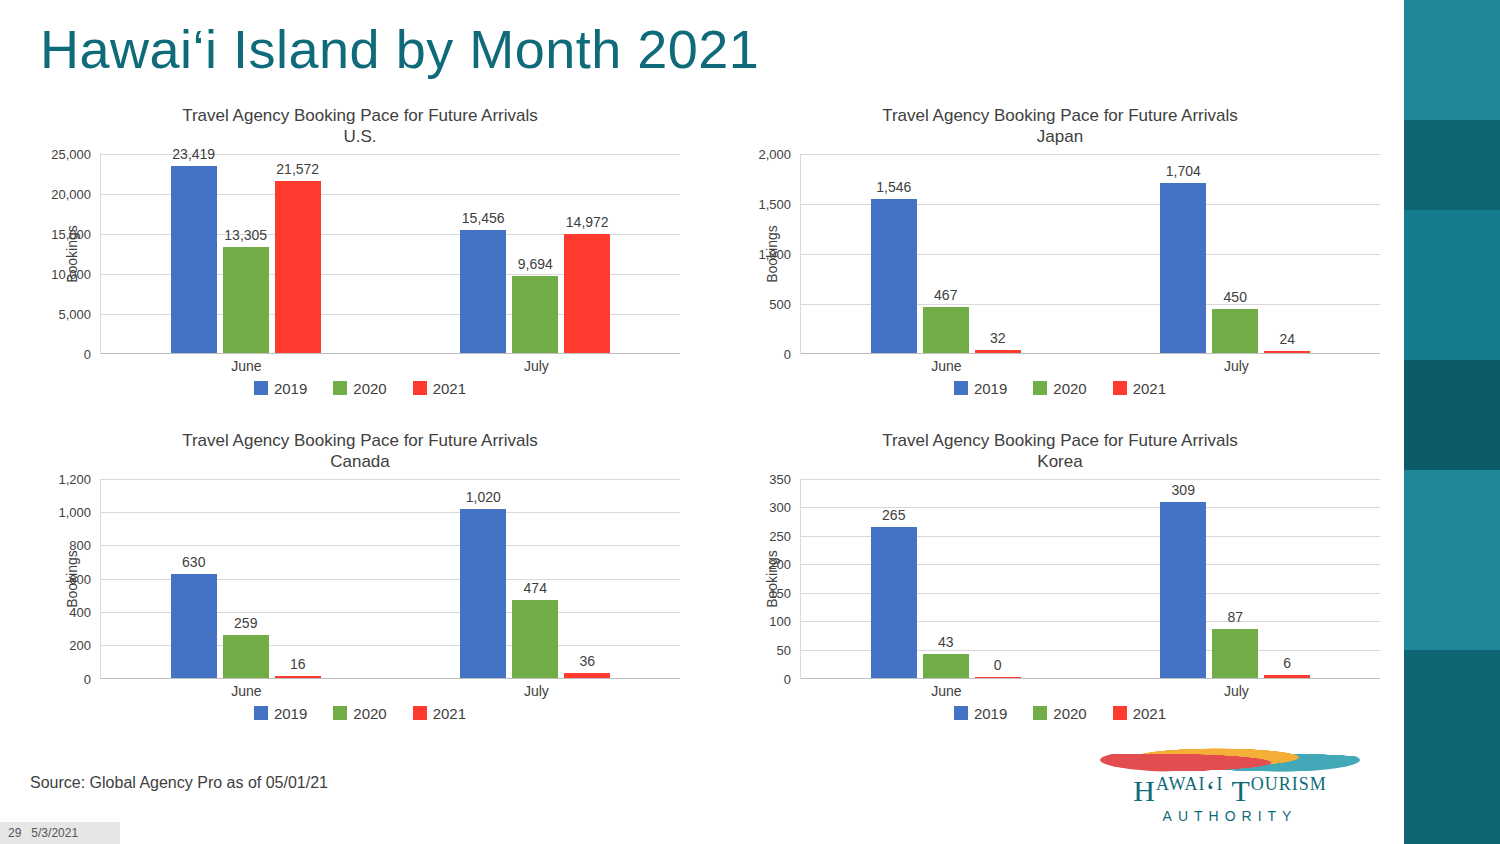Hawai‘i Island by Month 2021
Travel Agency Booking Pace for Future Arrivals
U.S.
Bookings
25,000 20,000 15,000 10,000 5,000 0
23,419
13,305
21,572
15,456
9,694
14,972
June July
2019 2020 2021
Travel Agency Booking Pace for Future Arrivals
Japan
Bookings
2,000 1,500 1,000 500 0
1,546
467
32
1,704
450
24
June July
2019 2020 2021
Travel Agency Booking Pace for Future Arrivals
Canada
Bookings
1,200 1,000 800 600 400 200 0
630
259
16
1,020
474
36
June July
2019 2020 2021
Travel Agency Booking Pace for Future Arrivals
Korea
Bookings
350 300 250 200 150 100 50 0
265
43
0
309
87
6
June July
2019 2020 2021
Source: Global Agency Pro as of 05/01/21
HAWAI‘I TOURISM
AUTHORITY
295/3/2021